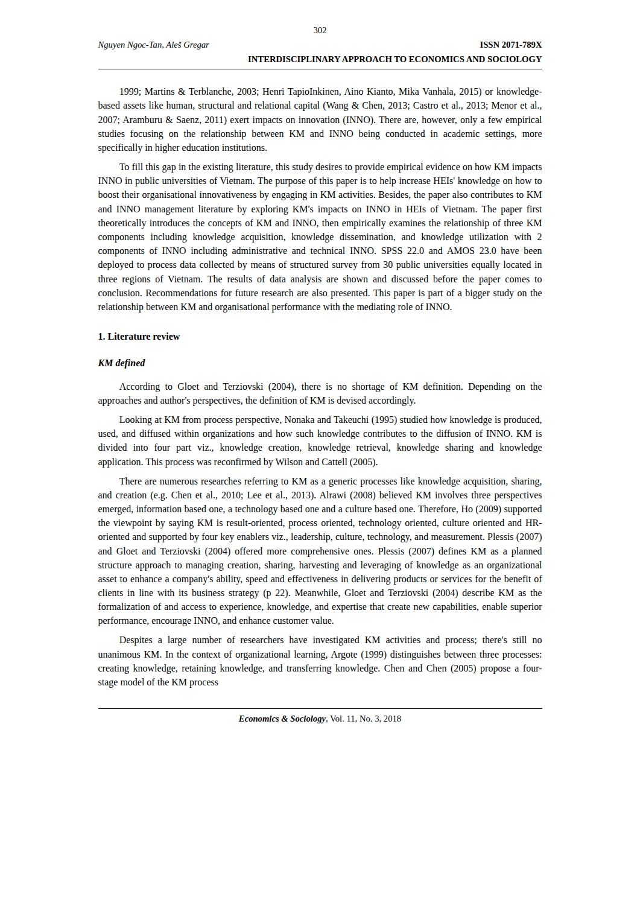302
Nguyen Ngoc-Tan, Aleš Gregar ISSN 2071-789X
Interdisciplinary Approach to Economics and Sociology
1999; Martins & Terblanche, 2003; Henri TapioInkinen, Aino Kianto, Mika Vanhala, 2015) or knowledge-based assets like human, structural and relational capital (Wang & Chen, 2013; Castro et al., 2013; Menor et al., 2007; Aramburu & Saenz, 2011) exert impacts on innovation (INNO). There are, however, only a few empirical studies focusing on the relationship between KM and INNO being conducted in academic settings, more specifically in higher education institutions.
To fill this gap in the existing literature, this study desires to provide empirical evidence on how KM impacts INNO in public universities of Vietnam. The purpose of this paper is to help increase HEIs' knowledge on how to boost their organisational innovativeness by engaging in KM activities. Besides, the paper also contributes to KM and INNO management literature by exploring KM's impacts on INNO in HEIs of Vietnam. The paper first theoretically introduces the concepts of KM and INNO, then empirically examines the relationship of three KM components including knowledge acquisition, knowledge dissemination, and knowledge utilization with 2 components of INNO including administrative and technical INNO. SPSS 22.0 and AMOS 23.0 have been deployed to process data collected by means of structured survey from 30 public universities equally located in three regions of Vietnam. The results of data analysis are shown and discussed before the paper comes to conclusion. Recommendations for future research are also presented. This paper is part of a bigger study on the relationship between KM and organisational performance with the mediating role of INNO.
1. Literature review
KM defined
According to Gloet and Terziovski (2004), there is no shortage of KM definition. Depending on the approaches and author's perspectives, the definition of KM is devised accordingly.
Looking at KM from process perspective, Nonaka and Takeuchi (1995) studied how knowledge is produced, used, and diffused within organizations and how such knowledge contributes to the diffusion of INNO. KM is divided into four part viz., knowledge creation, knowledge retrieval, knowledge sharing and knowledge application. This process was reconfirmed by Wilson and Cattell (2005).
There are numerous researches referring to KM as a generic processes like knowledge acquisition, sharing, and creation (e.g. Chen et al., 2010; Lee et al., 2013). Alrawi (2008) believed KM involves three perspectives emerged, information based one, a technology based one and a culture based one. Therefore, Ho (2009) supported the viewpoint by saying KM is result-oriented, process oriented, technology oriented, culture oriented and HR-oriented and supported by four key enablers viz., leadership, culture, technology, and measurement. Plessis (2007) and Gloet and Terziovski (2004) offered more comprehensive ones. Plessis (2007) defines KM as a planned structure approach to managing creation, sharing, harvesting and leveraging of knowledge as an organizational asset to enhance a company's ability, speed and effectiveness in delivering products or services for the benefit of clients in line with its business strategy (p 22). Meanwhile, Gloet and Terziovski (2004) describe KM as the formalization of and access to experience, knowledge, and expertise that create new capabilities, enable superior performance, encourage INNO, and enhance customer value.
Despites a large number of researchers have investigated KM activities and process; there's still no unanimous KM. In the context of organizational learning, Argote (1999) distinguishes between three processes: creating knowledge, retaining knowledge, and transferring knowledge. Chen and Chen (2005) propose a four-stage model of the KM process
Economics & Sociology, Vol. 11, No. 3, 2018